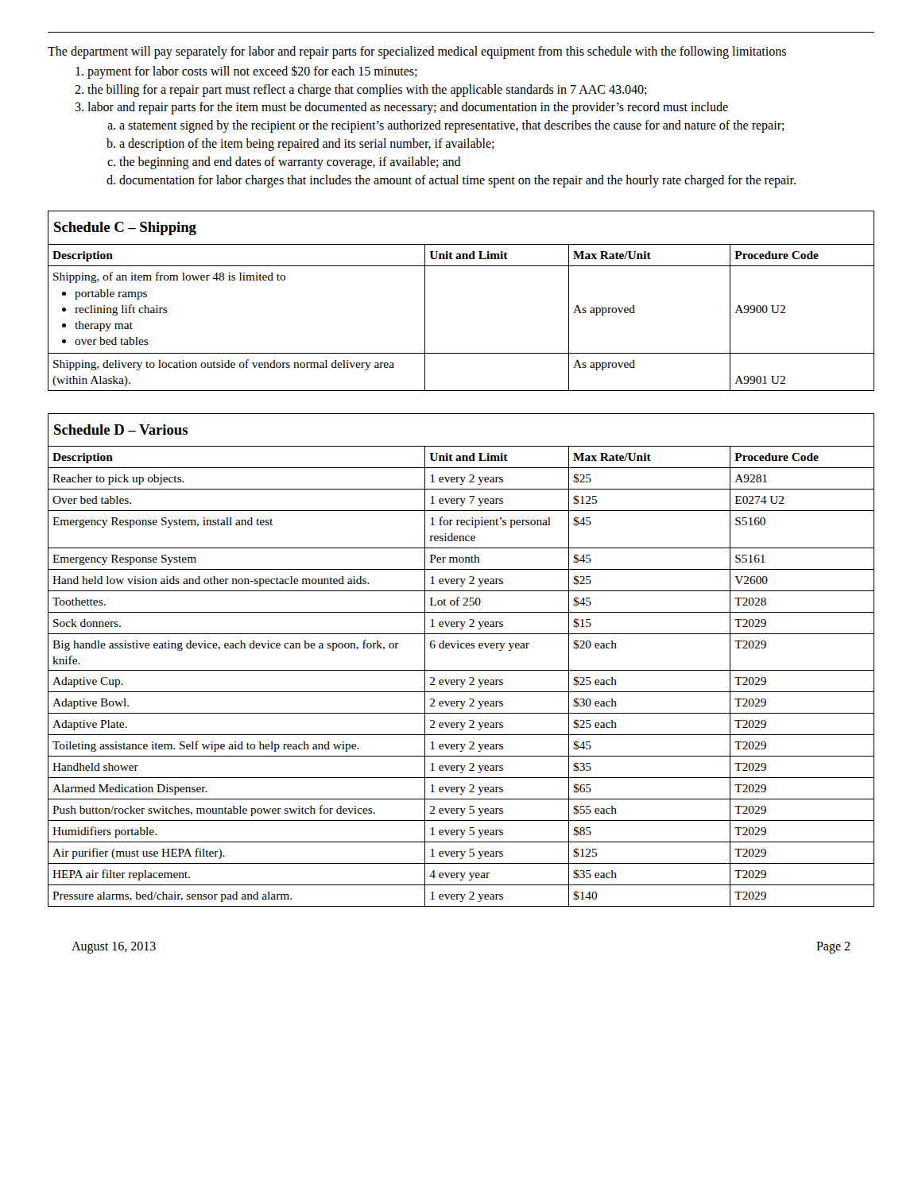The department will pay separately for labor and repair parts for specialized medical equipment from this schedule with the following limitations
payment for labor costs will not exceed $20 for each 15 minutes;
the billing for a repair part must reflect a charge that complies with the applicable standards in 7 AAC 43.040;
labor and repair parts for the item must be documented as necessary; and documentation in the provider’s record must include
a statement signed by the recipient or the recipient’s authorized representative, that describes the cause for and nature of the repair;
a description of the item being repaired and its serial number, if available;
the beginning and end dates of warranty coverage, if available; and
documentation for labor charges that includes the amount of actual time spent on the repair and the hourly rate charged for the repair.
Schedule C – Shipping
| Description | Unit and Limit | Max Rate/Unit | Procedure Code |
| --- | --- | --- | --- |
| Shipping, of an item from lower 48 is limited to portable ramps reclining lift chairs therapy mat over bed tables | | As approved | A9900 U2 |
| Shipping, delivery to location outside of vendors normal delivery area (within Alaska). | | As approved | A9901 U2 |
Schedule D – Various
| Description | Unit and Limit | Max Rate/Unit | Procedure Code |
| --- | --- | --- | --- |
| Reacher to pick up objects. | 1 every 2 years | $25 | A9281 |
| Over bed tables. | 1 every 7 years | $125 | E0274 U2 |
| Emergency Response System, install and test | 1 for recipient’s personal residence | $45 | S5160 |
| Emergency Response System | Per month | $45 | S5161 |
| Hand held low vision aids and other non-spectacle mounted aids. | 1 every 2 years | $25 | V2600 |
| Toothettes. | Lot of 250 | $45 | T2028 |
| Sock donners. | 1 every 2 years | $15 | T2029 |
| Big handle assistive eating device, each device can be a spoon, fork, or knife. | 6 devices every year | $20 each | T2029 |
| Adaptive Cup. | 2 every 2 years | $25 each | T2029 |
| Adaptive Bowl. | 2 every 2 years | $30 each | T2029 |
| Adaptive Plate. | 2 every 2 years | $25 each | T2029 |
| Toileting assistance item. Self wipe aid to help reach and wipe. | 1 every 2 years | $45 | T2029 |
| Handheld shower | 1 every 2 years | $35 | T2029 |
| Alarmed Medication Dispenser. | 1 every 2 years | $65 | T2029 |
| Push button/rocker switches, mountable power switch for devices. | 2 every 5 years | $55 each | T2029 |
| Humidifiers portable. | 1 every 5 years | $85 | T2029 |
| Air purifier (must use HEPA filter). | 1 every 5 years | $125 | T2029 |
| HEPA air filter replacement. | 4 every year | $35 each | T2029 |
| Pressure alarms, bed/chair, sensor pad and alarm. | 1 every 2 years | $140 | T2029 |
August 16, 2013 Page 2